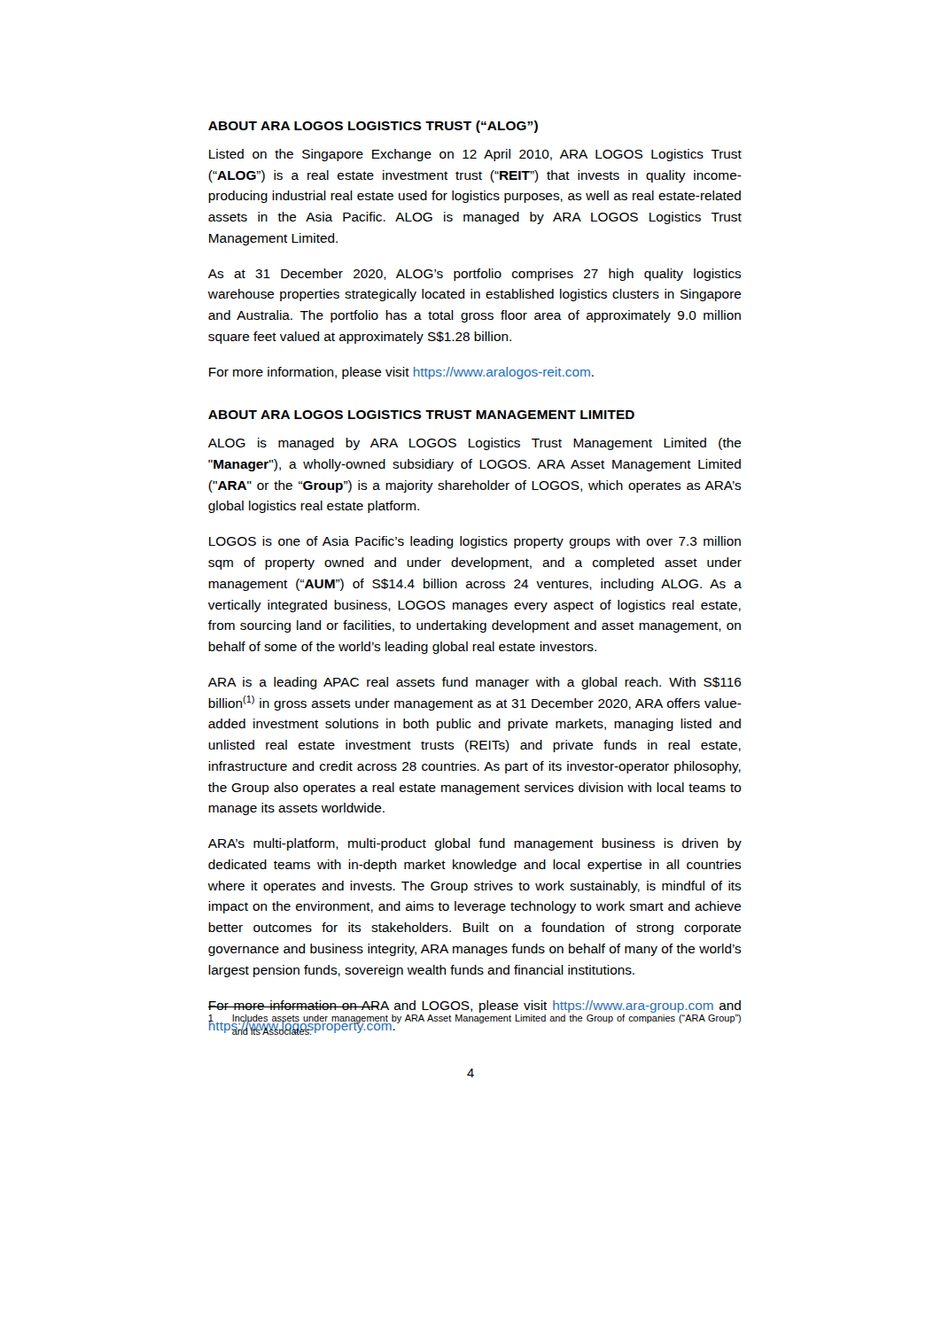ABOUT ARA LOGOS LOGISTICS TRUST (“ALOG”)
Listed on the Singapore Exchange on 12 April 2010, ARA LOGOS Logistics Trust (“ALOG”) is a real estate investment trust (“REIT”) that invests in quality income-producing industrial real estate used for logistics purposes, as well as real estate-related assets in the Asia Pacific. ALOG is managed by ARA LOGOS Logistics Trust Management Limited.
As at 31 December 2020, ALOG’s portfolio comprises 27 high quality logistics warehouse properties strategically located in established logistics clusters in Singapore and Australia. The portfolio has a total gross floor area of approximately 9.0 million square feet valued at approximately S$1.28 billion.
For more information, please visit https://www.aralogos-reit.com.
ABOUT ARA LOGOS LOGISTICS TRUST MANAGEMENT LIMITED
ALOG is managed by ARA LOGOS Logistics Trust Management Limited (the "Manager"), a wholly-owned subsidiary of LOGOS. ARA Asset Management Limited ("ARA" or the “Group”) is a majority shareholder of LOGOS, which operates as ARA’s global logistics real estate platform.
LOGOS is one of Asia Pacific’s leading logistics property groups with over 7.3 million sqm of property owned and under development, and a completed asset under management (“AUM”) of S$14.4 billion across 24 ventures, including ALOG. As a vertically integrated business, LOGOS manages every aspect of logistics real estate, from sourcing land or facilities, to undertaking development and asset management, on behalf of some of the world’s leading global real estate investors.
ARA is a leading APAC real assets fund manager with a global reach. With S$116 billion(1) in gross assets under management as at 31 December 2020, ARA offers value-added investment solutions in both public and private markets, managing listed and unlisted real estate investment trusts (REITs) and private funds in real estate, infrastructure and credit across 28 countries. As part of its investor-operator philosophy, the Group also operates a real estate management services division with local teams to manage its assets worldwide.
ARA’s multi-platform, multi-product global fund management business is driven by dedicated teams with in-depth market knowledge and local expertise in all countries where it operates and invests. The Group strives to work sustainably, is mindful of its impact on the environment, and aims to leverage technology to work smart and achieve better outcomes for its stakeholders. Built on a foundation of strong corporate governance and business integrity, ARA manages funds on behalf of many of the world’s largest pension funds, sovereign wealth funds and financial institutions.
For more information on ARA and LOGOS, please visit https://www.ara-group.com and https://www.logosproperty.com.
1 Includes assets under management by ARA Asset Management Limited and the Group of companies (“ARA Group”) and its Associates.
4